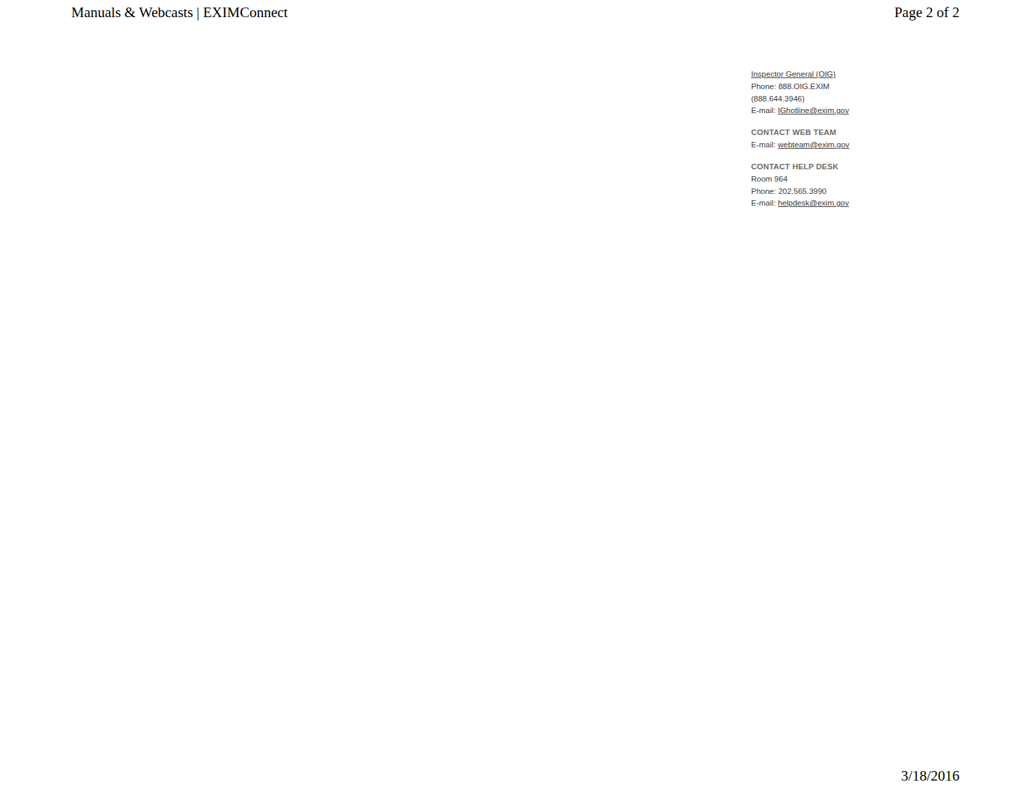Manuals & Webcasts | EXIMConnect
Page 2 of 2
Inspector General (OIG)
Phone: 888.OIG.EXIM
(888.644.3946)
E-mail: IGhotline@exim.gov
CONTACT WEB TEAM
E-mail: webteam@exim.gov
CONTACT HELP DESK
Room 964
Phone: 202.565.3990
E-mail: helpdesk@exim.gov
3/18/2016